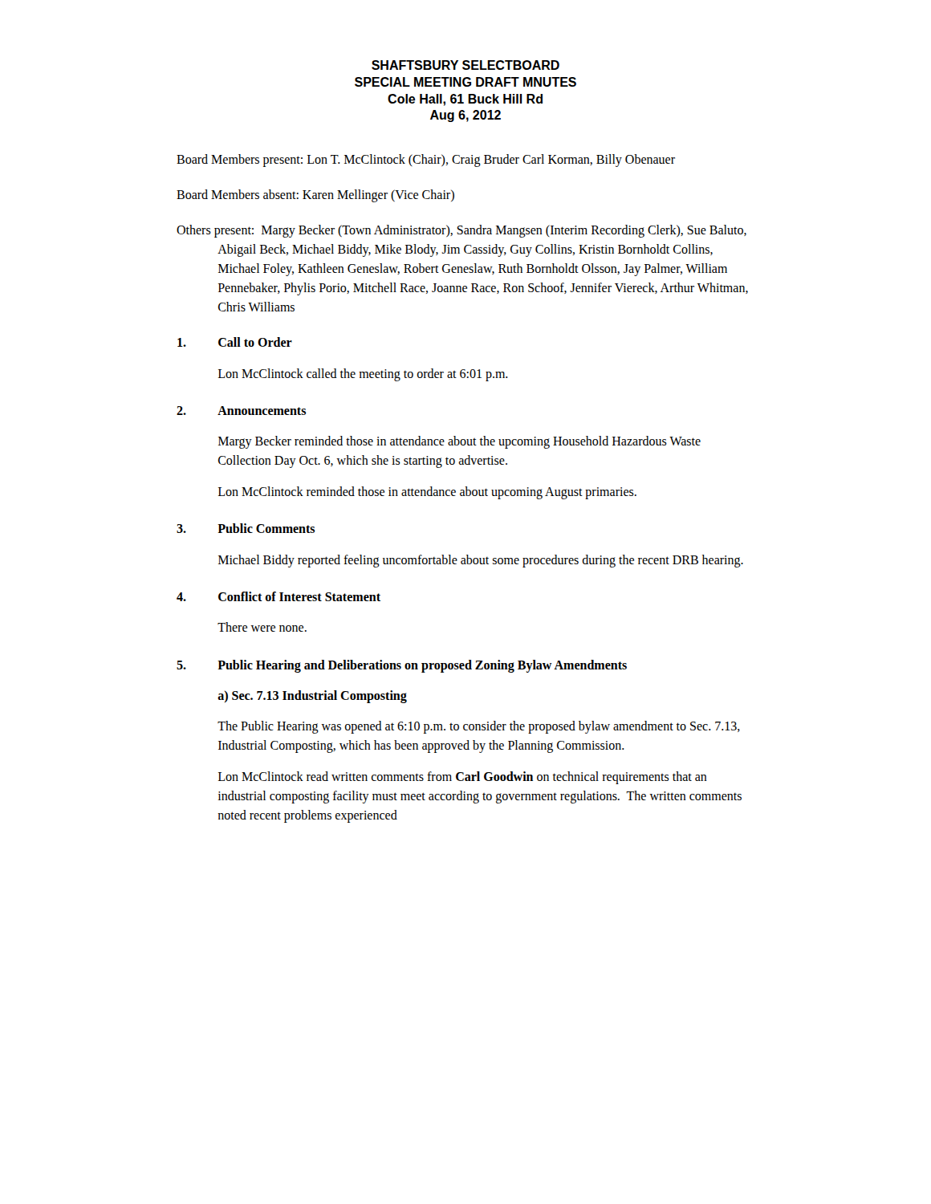SHAFTSBURY SELECTBOARD SPECIAL MEETING DRAFT MNUTES Cole Hall, 61 Buck Hill Rd Aug 6, 2012
Board Members present: Lon T. McClintock (Chair), Craig Bruder Carl Korman, Billy Obenauer
Board Members absent: Karen Mellinger (Vice Chair)
Others present: Margy Becker (Town Administrator), Sandra Mangsen (Interim Recording Clerk), Sue Baluto, Abigail Beck, Michael Biddy, Mike Blody, Jim Cassidy, Guy Collins, Kristin Bornholdt Collins, Michael Foley, Kathleen Geneslaw, Robert Geneslaw, Ruth Bornholdt Olsson, Jay Palmer, William Pennebaker, Phylis Porio, Mitchell Race, Joanne Race, Ron Schoof, Jennifer Viereck, Arthur Whitman, Chris Williams
Call to Order
Lon McClintock called the meeting to order at 6:01 p.m.
Announcements
Margy Becker reminded those in attendance about the upcoming Household Hazardous Waste Collection Day Oct. 6, which she is starting to advertise.
Lon McClintock reminded those in attendance about upcoming August primaries.
Public Comments
Michael Biddy reported feeling uncomfortable about some procedures during the recent DRB hearing.
Conflict of Interest Statement
There were none.
Public Hearing and Deliberations on proposed Zoning Bylaw Amendments
a) Sec. 7.13 Industrial Composting
The Public Hearing was opened at 6:10 p.m. to consider the proposed bylaw amendment to Sec. 7.13, Industrial Composting, which has been approved by the Planning Commission.
Lon McClintock read written comments from Carl Goodwin on technical requirements that an industrial composting facility must meet according to government regulations. The written comments noted recent problems experienced